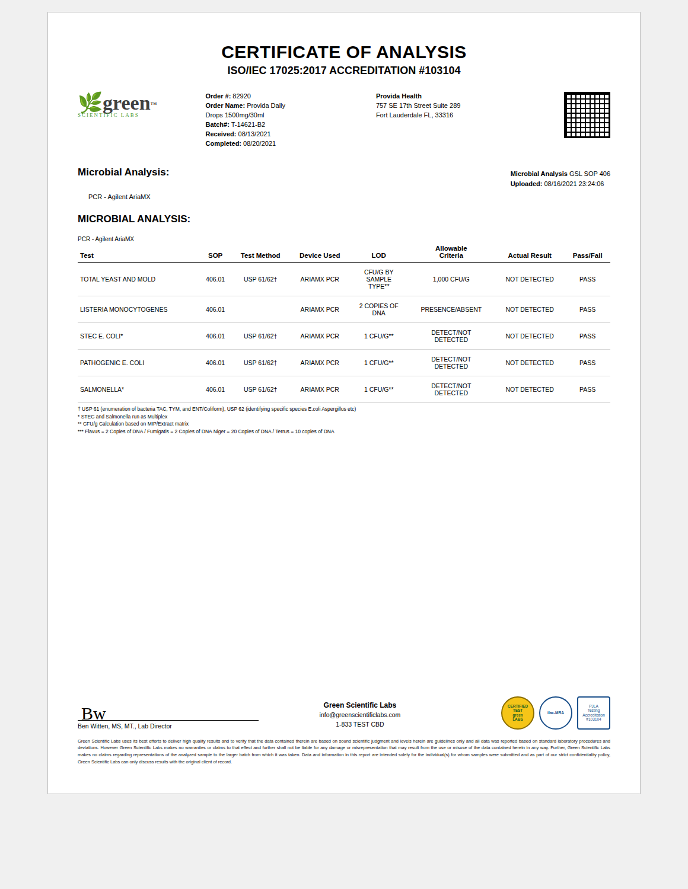CERTIFICATE OF ANALYSIS
ISO/IEC 17025:2017 ACCREDITATION #103104
🌿green™ SCIENTIFIC LABS
Order #: 82920
Order Name: Provida Daily
Drops 1500mg/30ml
Batch#: T-14621-B2
Received: 08/13/2021
Completed: 08/20/2021
Provida Health
757 SE 17th Street Suite 289
Fort Lauderdale FL, 33316
Microbial Analysis:
Microbial Analysis GSL SOP 406
Uploaded: 08/16/2021 23:24:06
PCR - Agilent AriaMX
MICROBIAL ANALYSIS:
PCR - Agilent AriaMX
| Test | SOP | Test Method | Device Used | LOD | Allowable Criteria | Actual Result | Pass/Fail |
| --- | --- | --- | --- | --- | --- | --- | --- |
| TOTAL YEAST AND MOLD | 406.01 | USP 61/62† | ARIAMX PCR | CFU/G BY SAMPLE TYPE** | 1,000 CFU/G | NOT DETECTED | PASS |
| LISTERIA MONOCYTOGENES | 406.01 | | ARIAMX PCR | 2 COPIES OF DNA | PRESENCE/ABSENT | NOT DETECTED | PASS |
| STEC E. COLI* | 406.01 | USP 61/62† | ARIAMX PCR | 1 CFU/G** | DETECT/NOT DETECTED | NOT DETECTED | PASS |
| PATHOGENIC E. COLI | 406.01 | USP 61/62† | ARIAMX PCR | 1 CFU/G** | DETECT/NOT DETECTED | NOT DETECTED | PASS |
| SALMONELLA* | 406.01 | USP 61/62† | ARIAMX PCR | 1 CFU/G** | DETECT/NOT DETECTED | NOT DETECTED | PASS |
† USP 61 (enumeration of bacteria TAC, TYM, and ENT/Coliform), USP 62 (identifying specific species E.coli Aspergillus etc)
* STEC and Salmonella run as Multiplex
** CFU/g Calculation based on MIP/Extract matrix
*** Flavus = 2 Copies of DNA / Fumigatis = 2 Copies of DNA Niger = 20 Copies of DNA / Terrus = 10 copies of DNA
Bw
Ben Witten, MS, MT., Lab Director
Green Scientific Labs
info@greenscientificlabs.com
1-833 TEST CBD
CERTIFIED
TEST
green
LABS
ilac-MRA
PJLA
Testing
Accreditation #103104
Green Scientific Labs uses its best efforts to deliver high quality results and to verify that the data contained therein are based on sound scientific judgment and levels herein are guidelines only and all data was reported based on standard laboratory procedures and deviations. However Green Scientific Labs makes no warranties or claims to that effect and further shall not be liable for any damage or misrepresentation that may result from the use or misuse of the data contained herein in any way. Further, Green Scientific Labs makes no claims regarding representations of the analyzed sample to the larger batch from which it was taken. Data and information in this report are intended solely for the individual(s) for whom samples were submitted and as part of our strict confidentiality policy, Green Scientific Labs can only discuss results with the original client of record.